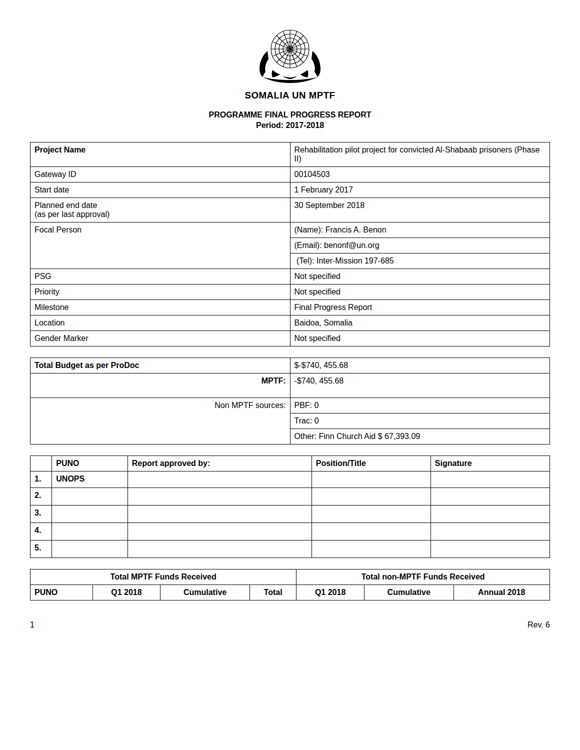SOMALIA UN MPTF
PROGRAMME FINAL PROGRESS REPORT
Period: 2017-2018
| Project Name | Rehabilitation pilot project for convicted Al-Shabaab prisoners (Phase II) |
| Gateway ID | 00104503 |
| Start date | 1 February 2017 |
| Planned end date (as per last approval) | 30 September 2018 |
| Focal Person | (Name): Francis A. Benon |
| (Email): benonf@un.org |
| (Tel): Inter-Mission 197-685 |
| PSG | Not specified |
| Priority | Not specified |
| Milestone | Final Progress Report |
| Location | Baidoa, Somalia |
| Gender Marker | Not specified |
| Total Budget as per ProDoc | $-$740, 455.68 |
| MPTF: | -$740, 455.68 |
| Non MPTF sources: | PBF: 0 |
| Trac: 0 |
| Other: Finn Church Aid $ 67,393.09 |
| | PUNO | Report approved by: | Position/Title | Signature |
| --- | --- | --- | --- | --- |
| 1. | UNOPS | | | |
| 2. | | | | |
| 3. | | | | |
| 4. | | | | |
| 5. | | | | |
| Total MPTF Funds Received | Total non-MPTF Funds Received |
| --- | --- |
| PUNO | Q1 2018 | Cumulative | Total | Q1 2018 | Cumulative | Annual 2018 |
1 Rev. 6